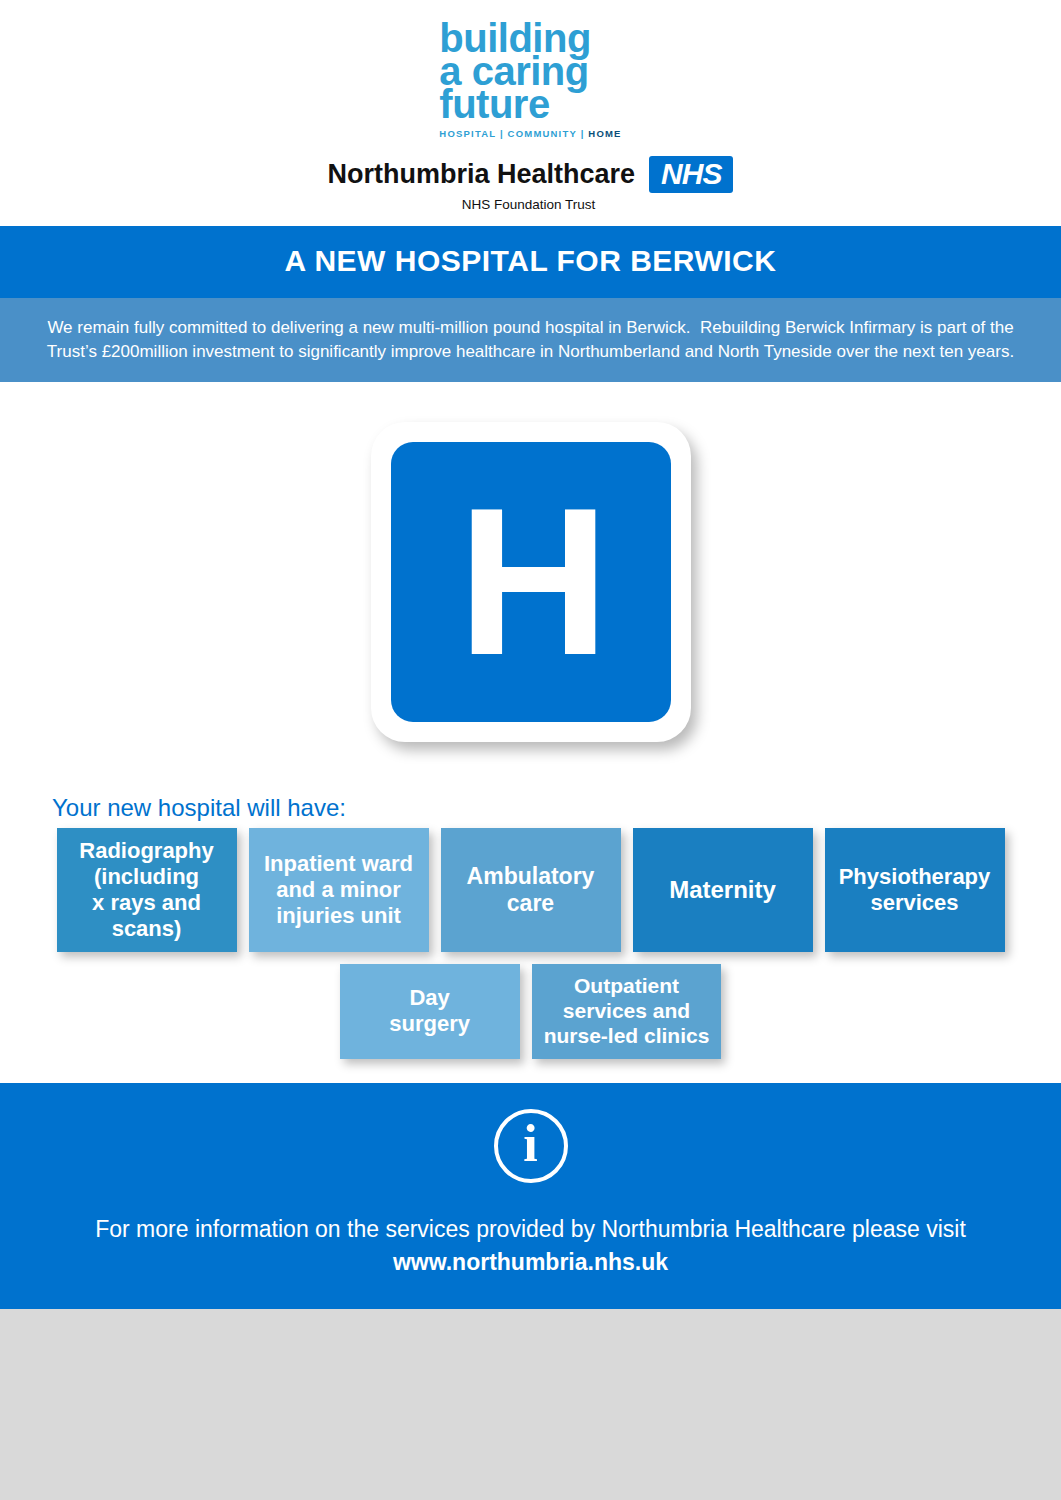building a caring future
HOSPITAL | COMMUNITY | HOME
Northumbria Healthcare
NHS
NHS Foundation Trust
A NEW HOSPITAL FOR BERWICK
We remain fully committed to delivering a new multi-million pound hospital in Berwick. Rebuilding Berwick Infirmary is part of the Trust’s £200million investment to significantly improve healthcare in Northumberland and North Tyneside over the next ten years.
H
Your new hospital will have:
Radiography
(including
x rays and
scans)
Inpatient ward
and a minor
injuries unit
Ambulatory
care
Maternity
Physiotherapy
services
Day
surgery
Outpatient
services and
nurse-led clinics
i
For more information on the services provided by Northumbria Healthcare please visit www.northumbria.nhs.uk